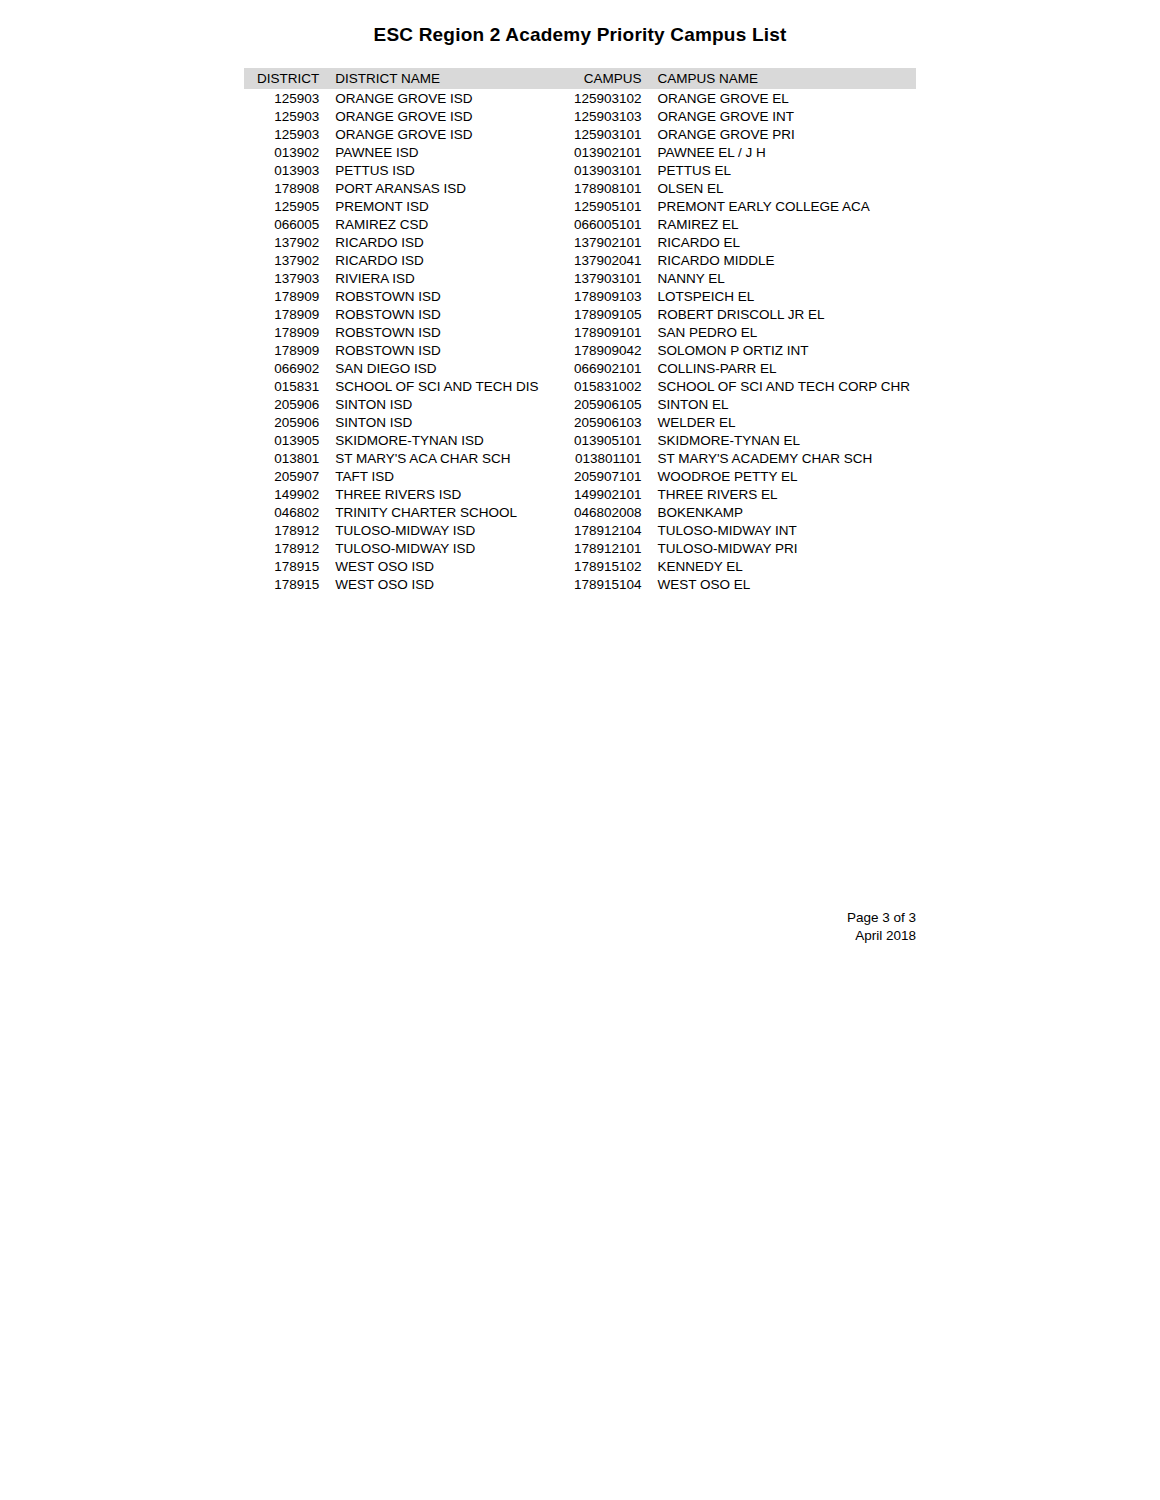ESC Region 2 Academy Priority Campus List
| DISTRICT | DISTRICT NAME | CAMPUS | CAMPUS NAME |
| --- | --- | --- | --- |
| 125903 | ORANGE GROVE ISD | 125903102 | ORANGE GROVE EL |
| 125903 | ORANGE GROVE ISD | 125903103 | ORANGE GROVE INT |
| 125903 | ORANGE GROVE ISD | 125903101 | ORANGE GROVE PRI |
| 013902 | PAWNEE ISD | 013902101 | PAWNEE EL / J H |
| 013903 | PETTUS ISD | 013903101 | PETTUS EL |
| 178908 | PORT ARANSAS ISD | 178908101 | OLSEN EL |
| 125905 | PREMONT ISD | 125905101 | PREMONT EARLY COLLEGE ACA |
| 066005 | RAMIREZ CSD | 066005101 | RAMIREZ EL |
| 137902 | RICARDO ISD | 137902101 | RICARDO EL |
| 137902 | RICARDO ISD | 137902041 | RICARDO MIDDLE |
| 137903 | RIVIERA ISD | 137903101 | NANNY EL |
| 178909 | ROBSTOWN ISD | 178909103 | LOTSPEICH EL |
| 178909 | ROBSTOWN ISD | 178909105 | ROBERT DRISCOLL JR EL |
| 178909 | ROBSTOWN ISD | 178909101 | SAN PEDRO EL |
| 178909 | ROBSTOWN ISD | 178909042 | SOLOMON P ORTIZ INT |
| 066902 | SAN DIEGO ISD | 066902101 | COLLINS-PARR EL |
| 015831 | SCHOOL OF SCI AND TECH DIS | 015831002 | SCHOOL OF SCI AND TECH CORP CHR |
| 205906 | SINTON ISD | 205906105 | SINTON EL |
| 205906 | SINTON ISD | 205906103 | WELDER EL |
| 013905 | SKIDMORE-TYNAN ISD | 013905101 | SKIDMORE-TYNAN EL |
| 013801 | ST MARY'S ACA CHAR SCH | 013801101 | ST MARY'S ACADEMY CHAR SCH |
| 205907 | TAFT ISD | 205907101 | WOODROE PETTY EL |
| 149902 | THREE RIVERS ISD | 149902101 | THREE RIVERS EL |
| 046802 | TRINITY CHARTER SCHOOL | 046802008 | BOKENKAMP |
| 178912 | TULOSO-MIDWAY ISD | 178912104 | TULOSO-MIDWAY INT |
| 178912 | TULOSO-MIDWAY ISD | 178912101 | TULOSO-MIDWAY PRI |
| 178915 | WEST OSO ISD | 178915102 | KENNEDY EL |
| 178915 | WEST OSO ISD | 178915104 | WEST OSO EL |
Page 3 of 3
April 2018